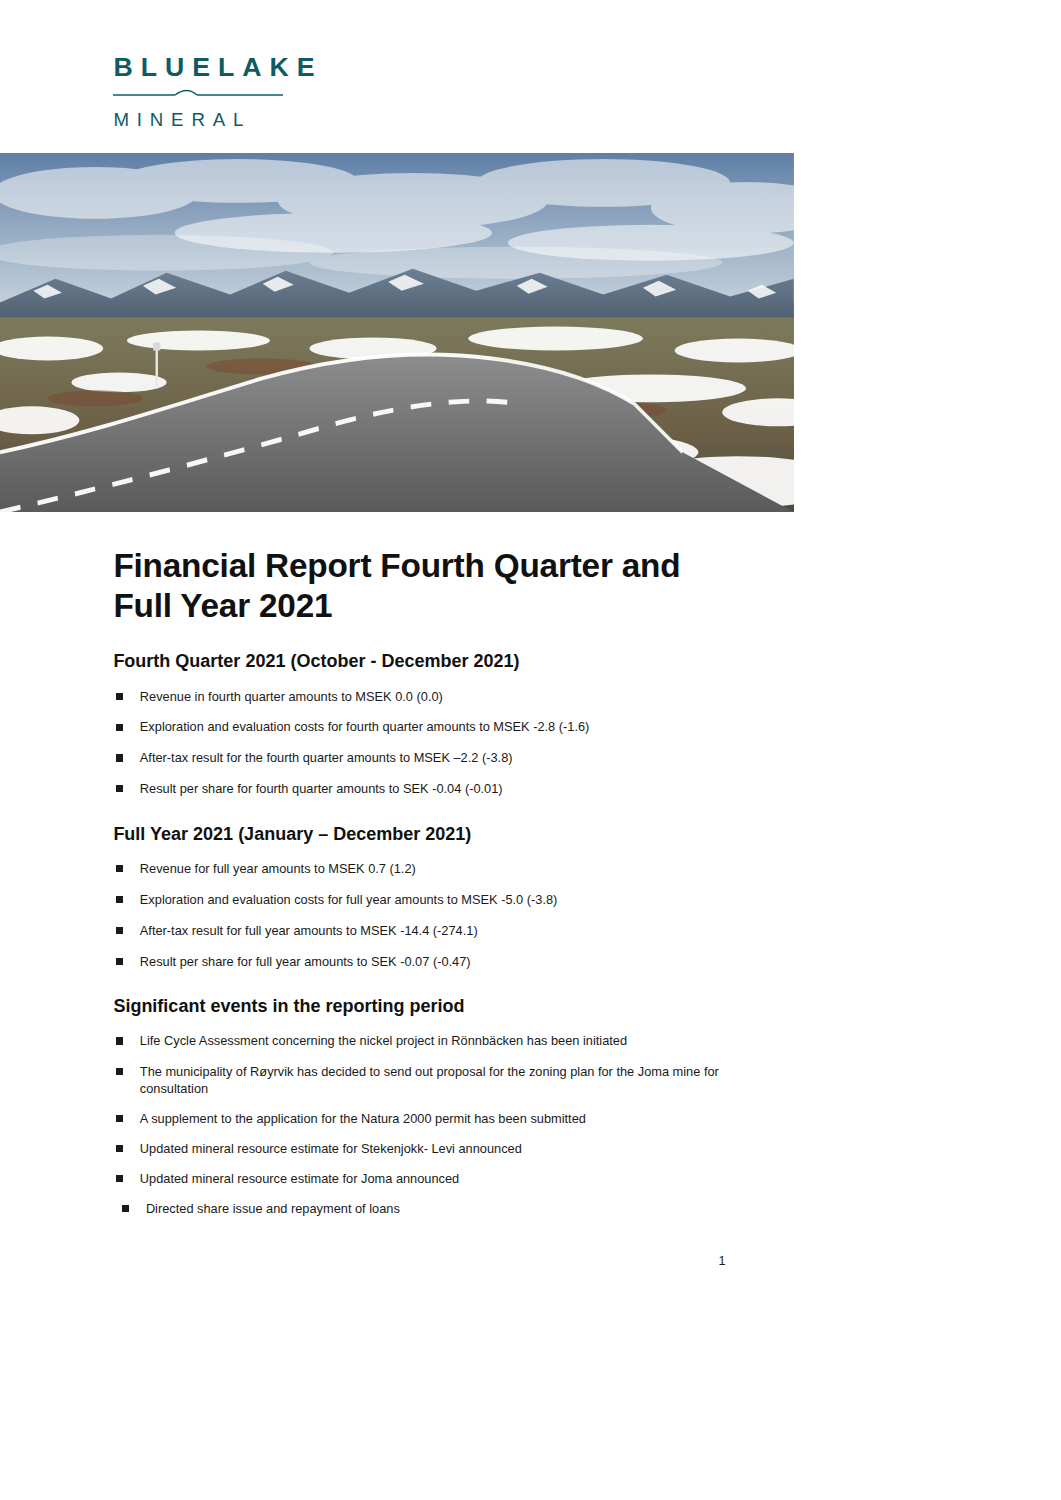BLUELAKE
MINERAL
Financial Report Fourth Quarter and Full Year 2021
Fourth Quarter 2021 (October - December 2021)
Revenue in fourth quarter amounts to MSEK 0.0 (0.0)
Exploration and evaluation costs for fourth quarter amounts to MSEK -2.8 (-1.6)
After-tax result for the fourth quarter amounts to MSEK –2.2 (-3.8)
Result per share for fourth quarter amounts to SEK -0.04 (-0.01)
Full Year 2021 (January – December 2021)
Revenue for full year amounts to MSEK 0.7 (1.2)
Exploration and evaluation costs for full year amounts to MSEK -5.0 (-3.8)
After-tax result for full year amounts to MSEK -14.4 (-274.1)
Result per share for full year amounts to SEK -0.07 (-0.47)
Significant events in the reporting period
Life Cycle Assessment concerning the nickel project in Rönnbäcken has been initiated
The municipality of Røyrvik has decided to send out proposal for the zoning plan for the Joma mine for consultation
A supplement to the application for the Natura 2000 permit has been submitted
Updated mineral resource estimate for Stekenjokk- Levi announced
Updated mineral resource estimate for Joma announced
Directed share issue and repayment of loans
1